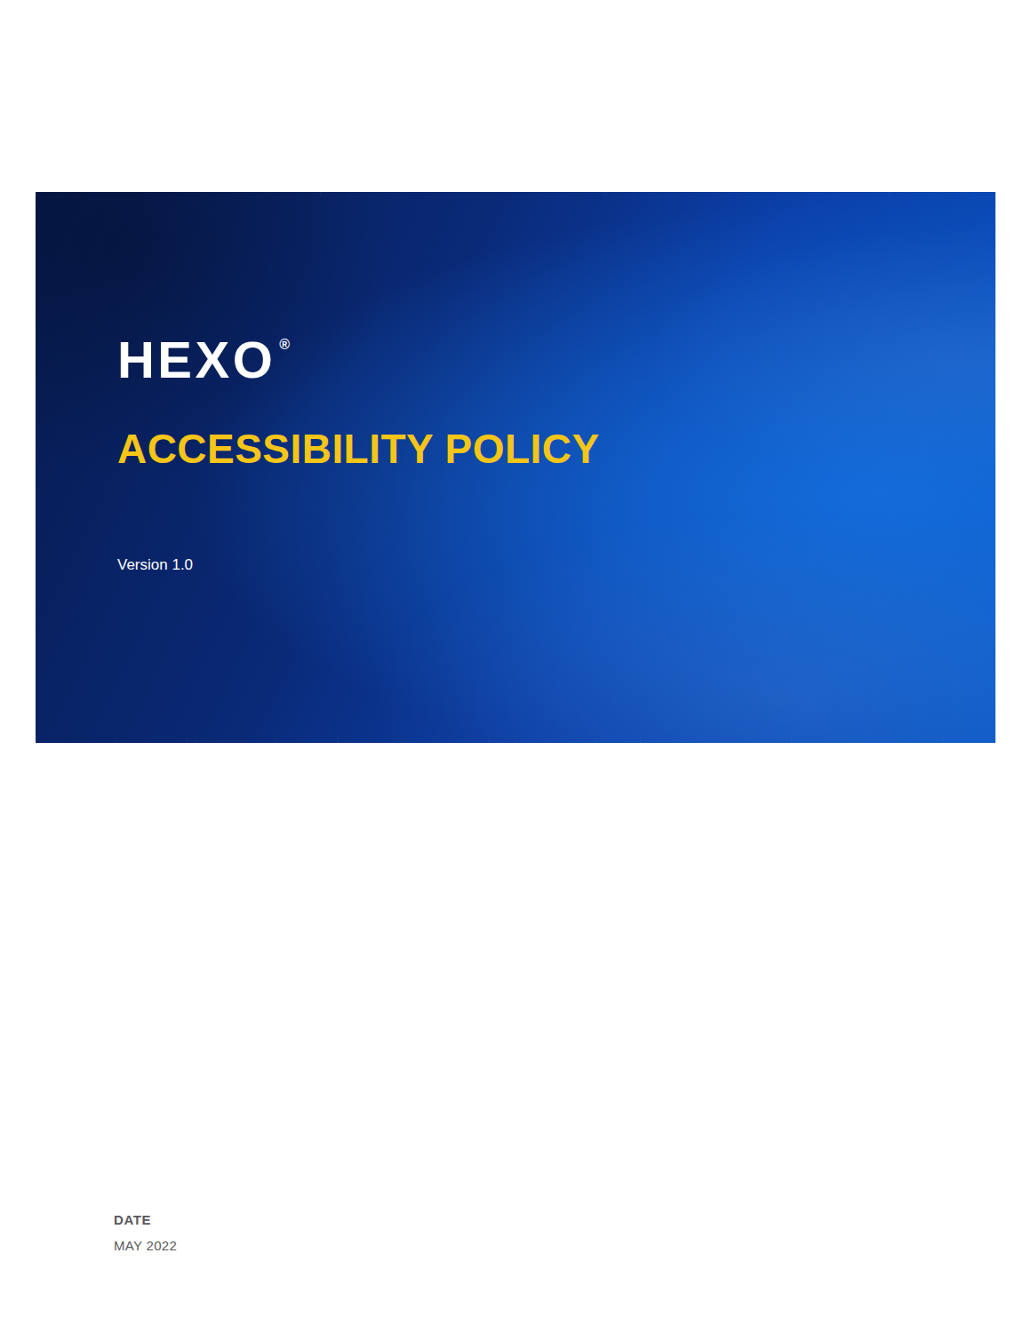HEXO®
ACCESSIBILITY POLICY
Version 1.0
DATE
MAY 2022